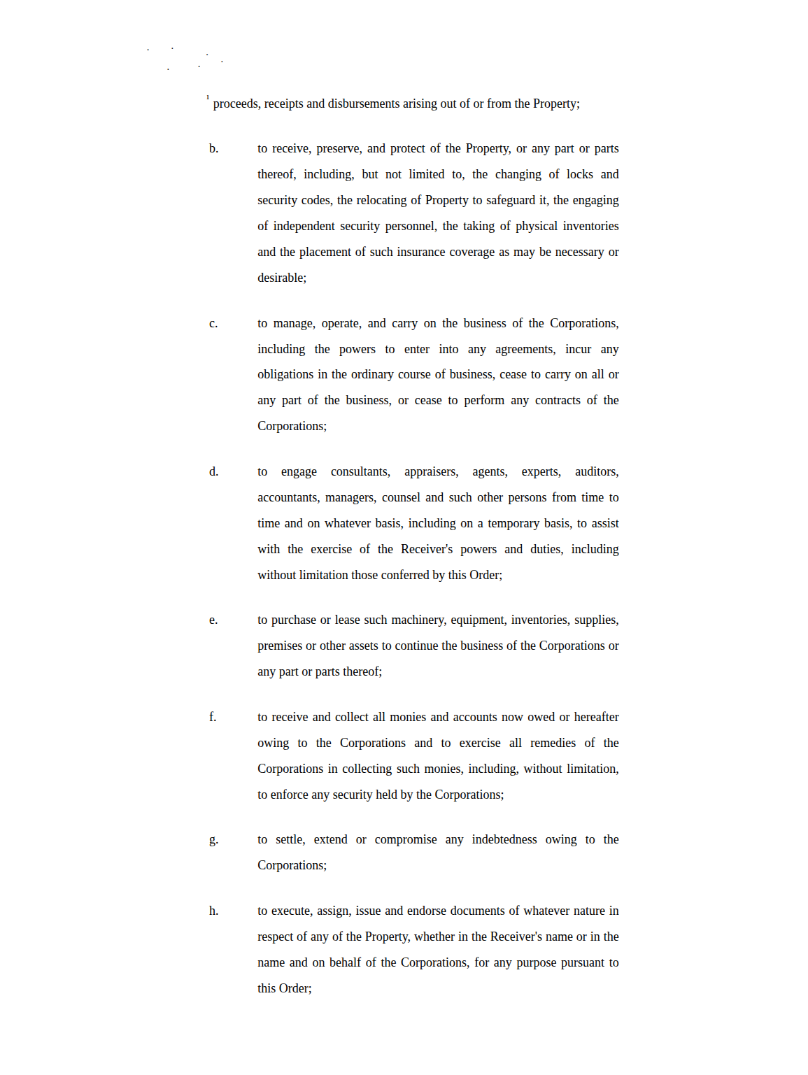. . . . . .
ıproceeds, receipts and disbursements arising out of or from the Property;
b. to receive, preserve, and protect of the Property, or any part or parts thereof, including, but not limited to, the changing of locks and security codes, the relocating of Property to safeguard it, the engaging of independent security personnel, the taking of physical inventories and the placement of such insurance coverage as may be necessary or desirable;
c. to manage, operate, and carry on the business of the Corporations, including the powers to enter into any agreements, incur any obligations in the ordinary course of business, cease to carry on all or any part of the business, or cease to perform any contracts of the Corporations;
d. to engage consultants, appraisers, agents, experts, auditors, accountants, managers, counsel and such other persons from time to time and on whatever basis, including on a temporary basis, to assist with the exercise of the Receiver's powers and duties, including without limitation those conferred by this Order;
e. to purchase or lease such machinery, equipment, inventories, supplies, premises or other assets to continue the business of the Corporations or any part or parts thereof;
f. to receive and collect all monies and accounts now owed or hereafter owing to the Corporations and to exercise all remedies of the Corporations in collecting such monies, including, without limitation, to enforce any security held by the Corporations;
g. to settle, extend or compromise any indebtedness owing to the Corporations;
h. to execute, assign, issue and endorse documents of whatever nature in respect of any of the Property, whether in the Receiver's name or in the name and on behalf of the Corporations, for any purpose pursuant to this Order;